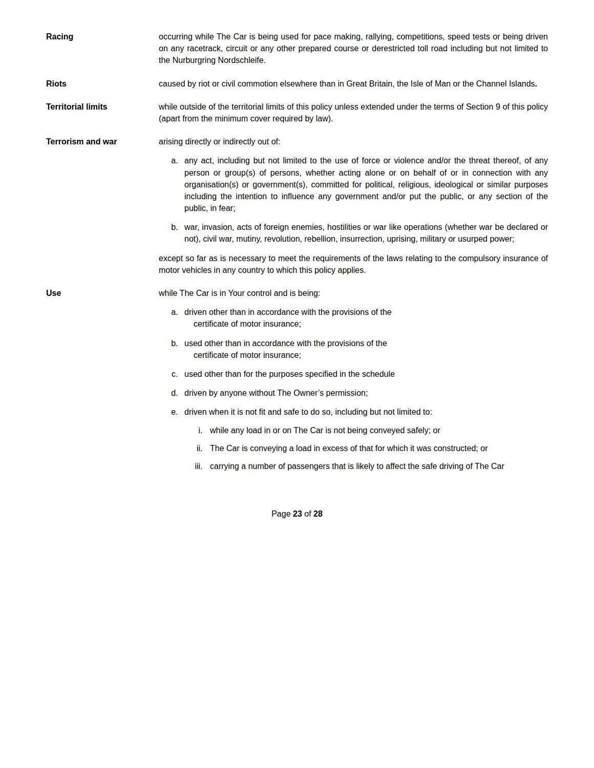Racing
occurring while The Car is being used for pace making, rallying, competitions, speed tests or being driven on any racetrack, circuit or any other prepared course or derestricted toll road including but not limited to the Nurburgring Nordschleife.
Riots
caused by riot or civil commotion elsewhere than in Great Britain, the Isle of Man or the Channel Islands.
Territorial limits
while outside of the territorial limits of this policy unless extended under the terms of Section 9 of this policy (apart from the minimum cover required by law).
Terrorism and war
arising directly or indirectly out of:
any act, including but not limited to the use of force or violence and/or the threat thereof, of any person or group(s) of persons, whether acting alone or on behalf of or in connection with any organisation(s) or government(s), committed for political, religious, ideological or similar purposes including the intention to influence any government and/or put the public, or any section of the public, in fear;
war, invasion, acts of foreign enemies, hostilities or war like operations (whether war be declared or not), civil war, mutiny, revolution, rebellion, insurrection, uprising, military or usurped power;
except so far as is necessary to meet the requirements of the laws relating to the compulsory insurance of motor vehicles in any country to which this policy applies.
Use
while The Car is in Your control and is being:
driven other than in accordance with the provisions of the certificate of motor insurance;
used other than in accordance with the provisions of the certificate of motor insurance;
used other than for the purposes specified in the schedule
driven by anyone without The Owner’s permission;
driven when it is not fit and safe to do so, including but not limited to:
while any load in or on The Car is not being conveyed safely; or
The Car is conveying a load in excess of that for which it was constructed; or
carrying a number of passengers that is likely to affect the safe driving of The Car
Page 23 of 28